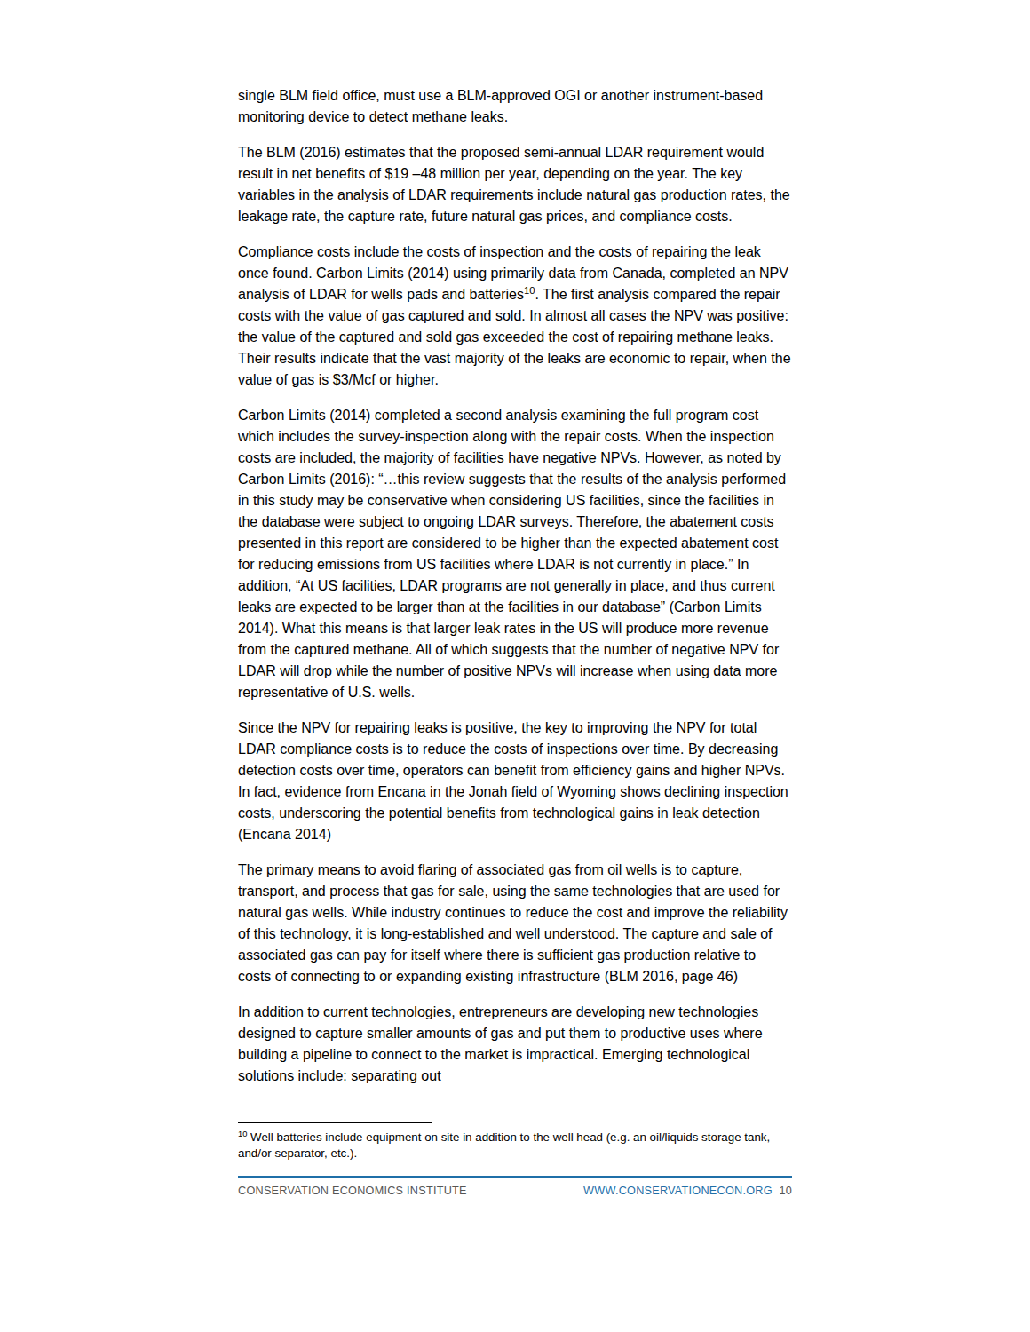single BLM field office, must use a BLM-approved OGI or another instrument-based monitoring device to detect methane leaks.
The BLM (2016) estimates that the proposed semi-annual LDAR requirement would result in net benefits of $19 –48 million per year, depending on the year. The key variables in the analysis of LDAR requirements include natural gas production rates, the leakage rate, the capture rate, future natural gas prices, and compliance costs.
Compliance costs include the costs of inspection and the costs of repairing the leak once found. Carbon Limits (2014) using primarily data from Canada, completed an NPV analysis of LDAR for wells pads and batteries10. The first analysis compared the repair costs with the value of gas captured and sold. In almost all cases the NPV was positive: the value of the captured and sold gas exceeded the cost of repairing methane leaks. Their results indicate that the vast majority of the leaks are economic to repair, when the value of gas is $3/Mcf or higher.
Carbon Limits (2014) completed a second analysis examining the full program cost which includes the survey-inspection along with the repair costs. When the inspection costs are included, the majority of facilities have negative NPVs. However, as noted by Carbon Limits (2016): “…this review suggests that the results of the analysis performed in this study may be conservative when considering US facilities, since the facilities in the database were subject to ongoing LDAR surveys. Therefore, the abatement costs presented in this report are considered to be higher than the expected abatement cost for reducing emissions from US facilities where LDAR is not currently in place.” In addition, “At US facilities, LDAR programs are not generally in place, and thus current leaks are expected to be larger than at the facilities in our database” (Carbon Limits 2014). What this means is that larger leak rates in the US will produce more revenue from the captured methane. All of which suggests that the number of negative NPV for LDAR will drop while the number of positive NPVs will increase when using data more representative of U.S. wells.
Since the NPV for repairing leaks is positive, the key to improving the NPV for total LDAR compliance costs is to reduce the costs of inspections over time. By decreasing detection costs over time, operators can benefit from efficiency gains and higher NPVs. In fact, evidence from Encana in the Jonah field of Wyoming shows declining inspection costs, underscoring the potential benefits from technological gains in leak detection (Encana 2014)
The primary means to avoid flaring of associated gas from oil wells is to capture, transport, and process that gas for sale, using the same technologies that are used for natural gas wells. While industry continues to reduce the cost and improve the reliability of this technology, it is long-established and well understood. The capture and sale of associated gas can pay for itself where there is sufficient gas production relative to costs of connecting to or expanding existing infrastructure (BLM 2016, page 46)
In addition to current technologies, entrepreneurs are developing new technologies designed to capture smaller amounts of gas and put them to productive uses where building a pipeline to connect to the market is impractical. Emerging technological solutions include: separating out
10 Well batteries include equipment on site in addition to the well head (e.g. an oil/liquids storage tank, and/or separator, etc.).
Conservation Economics Institute
www.conservationecon.org 10